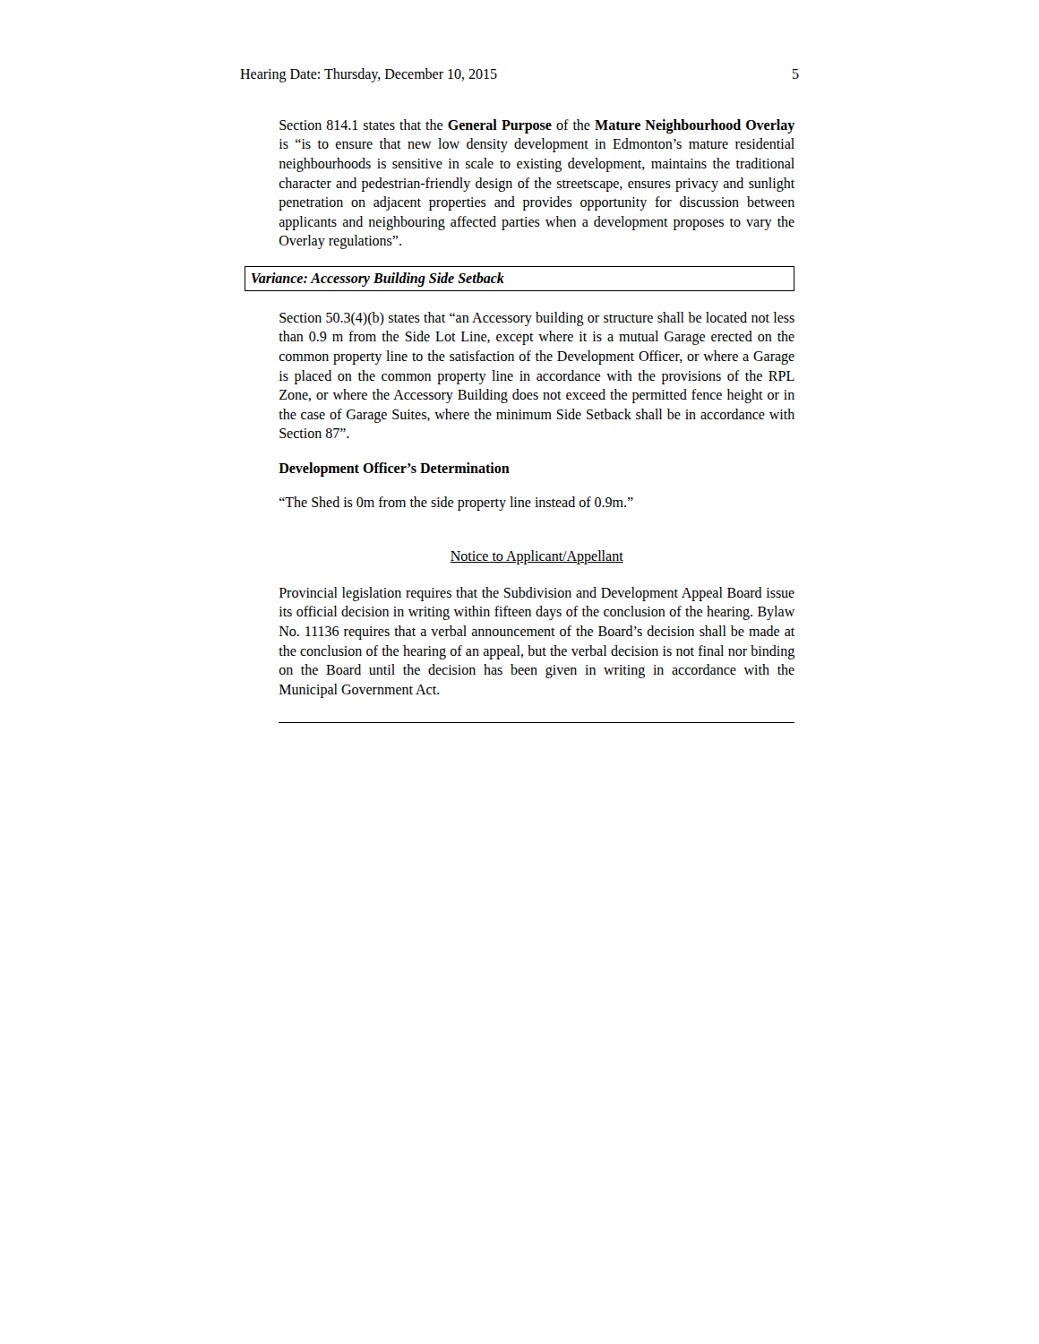Hearing Date: Thursday, December 10, 2015
5
Section 814.1 states that the General Purpose of the Mature Neighbourhood Overlay is “is to ensure that new low density development in Edmonton’s mature residential neighbourhoods is sensitive in scale to existing development, maintains the traditional character and pedestrian-friendly design of the streetscape, ensures privacy and sunlight penetration on adjacent properties and provides opportunity for discussion between applicants and neighbouring affected parties when a development proposes to vary the Overlay regulations”.
Variance: Accessory Building Side Setback
Section 50.3(4)(b) states that “an Accessory building or structure shall be located not less than 0.9 m from the Side Lot Line, except where it is a mutual Garage erected on the common property line to the satisfaction of the Development Officer, or where a Garage is placed on the common property line in accordance with the provisions of the RPL Zone, or where the Accessory Building does not exceed the permitted fence height or in the case of Garage Suites, where the minimum Side Setback shall be in accordance with Section 87”.
Development Officer’s Determination
“The Shed is 0m from the side property line instead of 0.9m.”
Notice to Applicant/Appellant
Provincial legislation requires that the Subdivision and Development Appeal Board issue its official decision in writing within fifteen days of the conclusion of the hearing. Bylaw No. 11136 requires that a verbal announcement of the Board’s decision shall be made at the conclusion of the hearing of an appeal, but the verbal decision is not final nor binding on the Board until the decision has been given in writing in accordance with the Municipal Government Act.